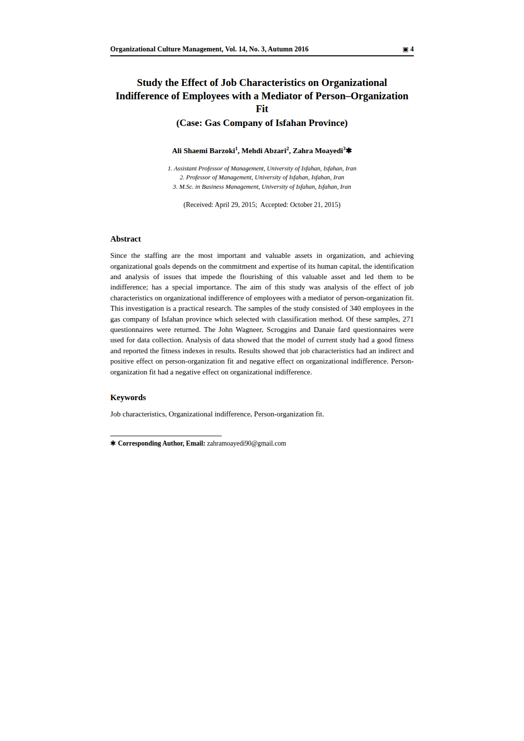Organizational Culture Management, Vol. 14, No. 3, Autumn 2016 ▣4
Study the Effect of Job Characteristics on Organizational Indifference of Employees with a Mediator of Person–Organization Fit
(Case: Gas Company of Isfahan Province)
Ali Shaemi Barzoki1, Mehdi Abzari2, Zahra Moayedi3✱
1. Assistant Professor of Management, University of Isfahan, Isfahan, Iran
2. Professor of Management, University of Isfahan, Isfahan, Iran
3. M.Sc. in Business Management, University of Isfahan, Isfahan, Iran
(Received: April 29, 2015; Accepted: October 21, 2015)
Abstract
Since the staffing are the most important and valuable assets in organization, and achieving organizational goals depends on the commitment and expertise of its human capital, the identification and analysis of issues that impede the flourishing of this valuable asset and led them to be indifference; has a special importance. The aim of this study was analysis of the effect of job characteristics on organizational indifference of employees with a mediator of person-organization fit. This investigation is a practical research. The samples of the study consisted of 340 employees in the gas company of Isfahan province which selected with classification method. Of these samples, 271 questionnaires were returned. The John Wagneer, Scroggins and Danaie fard questionnaires were used for data collection. Analysis of data showed that the model of current study had a good fitness and reported the fitness indexes in results. Results showed that job characteristics had an indirect and positive effect on person-organization fit and negative effect on organizational indifference. Person-organization fit had a negative effect on organizational indifference.
Keywords
Job characteristics, Organizational indifference, Person-organization fit.
✱ Corresponding Author, Email: zahramoayedi90@gmail.com